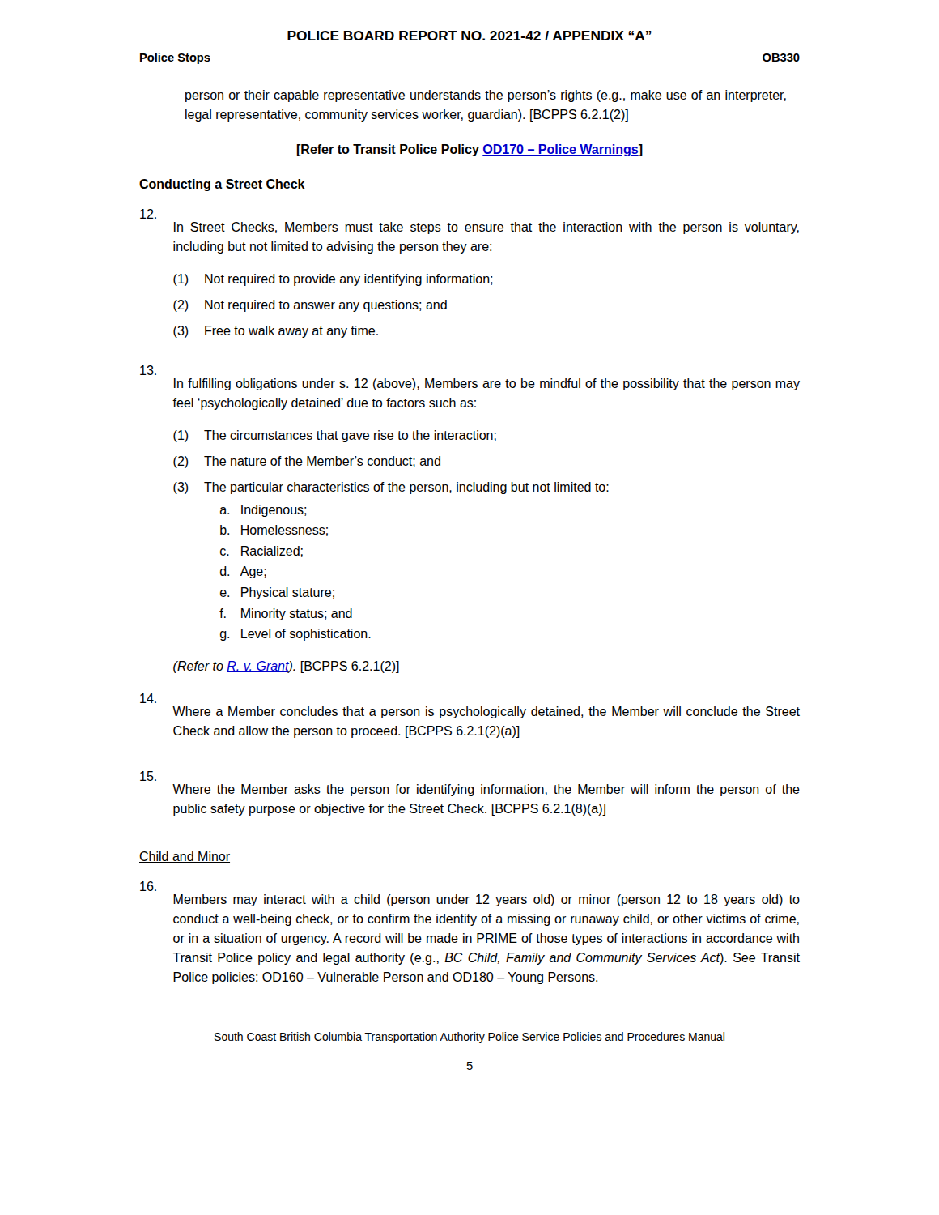POLICE BOARD REPORT NO. 2021-42 / APPENDIX “A”
Police Stops OB330
person or their capable representative understands the person’s rights (e.g., make use of an interpreter, legal representative, community services worker, guardian). [BCPPS 6.2.1(2)]
[Refer to Transit Police Policy OD170 – Police Warnings]
Conducting a Street Check
12.
In Street Checks, Members must take steps to ensure that the interaction with the person is voluntary, including but not limited to advising the person they are:
(1) Not required to provide any identifying information;
(2) Not required to answer any questions; and
(3) Free to walk away at any time.
13.
In fulfilling obligations under s. 12 (above), Members are to be mindful of the possibility that the person may feel ‘psychologically detained’ due to factors such as:
(1) The circumstances that gave rise to the interaction;
(2) The nature of the Member’s conduct; and
(3)
The particular characteristics of the person, including but not limited to:
a. Indigenous;
b. Homelessness;
c. Racialized;
d. Age;
e. Physical stature;
f. Minority status; and
g. Level of sophistication.
(Refer to R. v. Grant). [BCPPS 6.2.1(2)]
14.
Where a Member concludes that a person is psychologically detained, the Member will conclude the Street Check and allow the person to proceed. [BCPPS 6.2.1(2)(a)]
15.
Where the Member asks the person for identifying information, the Member will inform the person of the public safety purpose or objective for the Street Check. [BCPPS 6.2.1(8)(a)]
Child and Minor
16.
Members may interact with a child (person under 12 years old) or minor (person 12 to 18 years old) to conduct a well-being check, or to confirm the identity of a missing or runaway child, or other victims of crime, or in a situation of urgency. A record will be made in PRIME of those types of interactions in accordance with Transit Police policy and legal authority (e.g., BC Child, Family and Community Services Act). See Transit Police policies: OD160 – Vulnerable Person and OD180 – Young Persons.
South Coast British Columbia Transportation Authority Police Service Policies and Procedures Manual
5